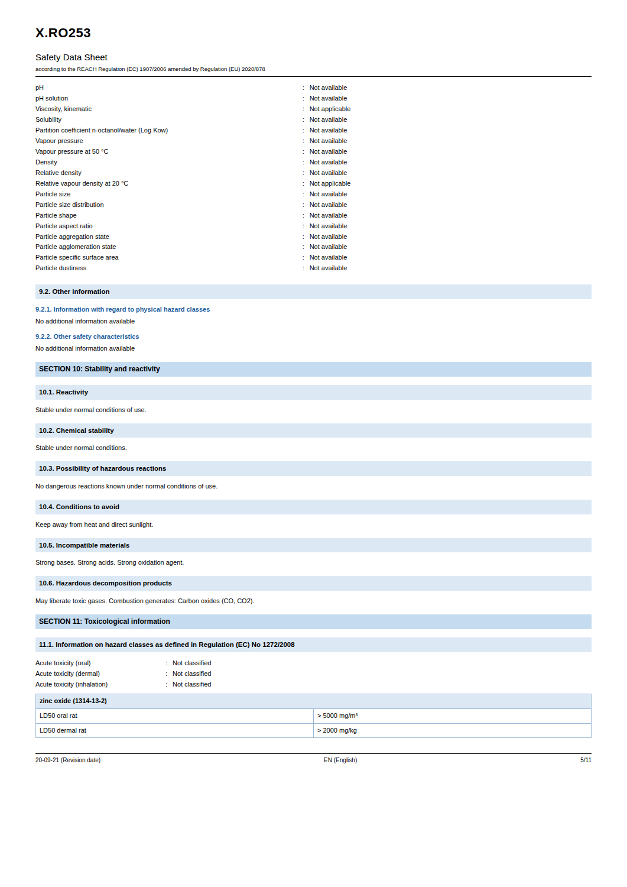X.RO253
Safety Data Sheet
according to the REACH Regulation (EC) 1907/2006 amended by Regulation (EU) 2020/878
| pH | : | Not available |
| pH solution | : | Not available |
| Viscosity, kinematic | : | Not applicable |
| Solubility | : | Not available |
| Partition coefficient n-octanol/water (Log Kow) | : | Not available |
| Vapour pressure | : | Not available |
| Vapour pressure at 50 °C | : | Not available |
| Density | : | Not available |
| Relative density | : | Not available |
| Relative vapour density at 20 °C | : | Not applicable |
| Particle size | : | Not available |
| Particle size distribution | : | Not available |
| Particle shape | : | Not available |
| Particle aspect ratio | : | Not available |
| Particle aggregation state | : | Not available |
| Particle agglomeration state | : | Not available |
| Particle specific surface area | : | Not available |
| Particle dustiness | : | Not available |
9.2. Other information
9.2.1. Information with regard to physical hazard classes
No additional information available
9.2.2. Other safety characteristics
No additional information available
SECTION 10: Stability and reactivity
10.1. Reactivity
Stable under normal conditions of use.
10.2. Chemical stability
Stable under normal conditions.
10.3. Possibility of hazardous reactions
No dangerous reactions known under normal conditions of use.
10.4. Conditions to avoid
Keep away from heat and direct sunlight.
10.5. Incompatible materials
Strong bases. Strong acids. Strong oxidation agent.
10.6. Hazardous decomposition products
May liberate toxic gases. Combustion generates: Carbon oxides (CO, CO2).
SECTION 11: Toxicological information
11.1. Information on hazard classes as defined in Regulation (EC) No 1272/2008
| Acute toxicity (oral) | : | Not classified |
| Acute toxicity (dermal) | : | Not classified |
| Acute toxicity (inhalation) | : | Not classified |
| zinc oxide (1314-13-2) |
| LD50 oral rat | > 5000 mg/m³ |
| LD50 dermal rat | > 2000 mg/kg |
20-09-21 (Revision date) EN (English) 5/11